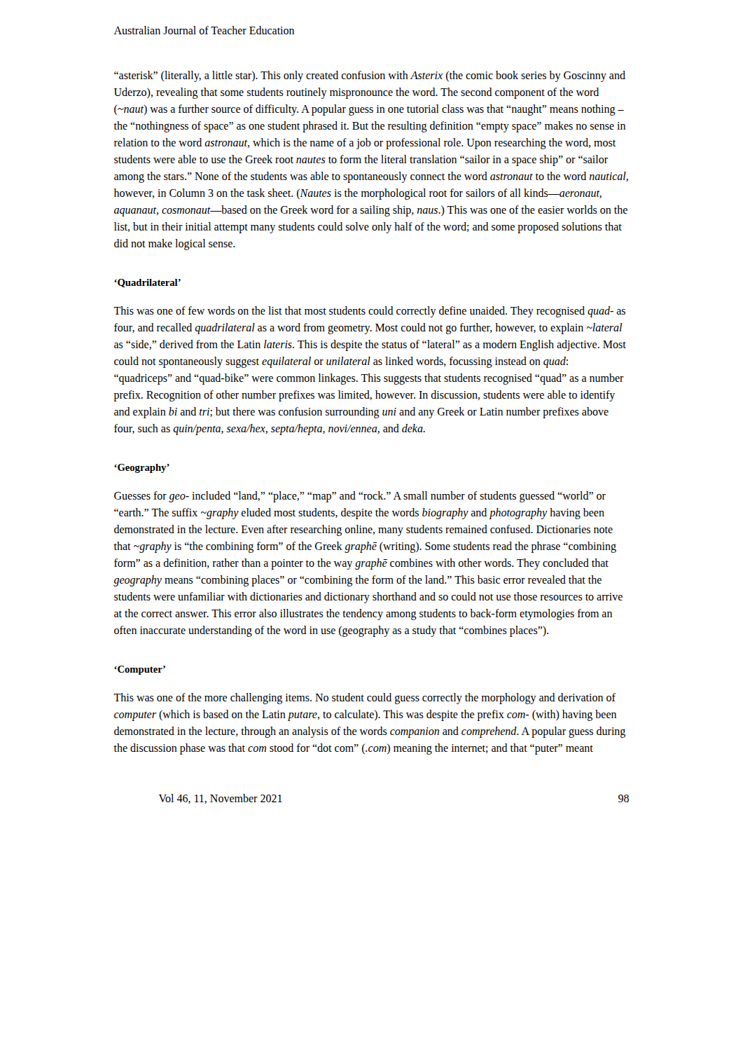Australian Journal of Teacher Education
“asterisk” (literally, a little star). This only created confusion with Asterix (the comic book series by Goscinny and Uderzo), revealing that some students routinely mispronounce the word. The second component of the word (~naut) was a further source of difficulty. A popular guess in one tutorial class was that “naught” means nothing – the “nothingness of space” as one student phrased it. But the resulting definition “empty space” makes no sense in relation to the word astronaut, which is the name of a job or professional role. Upon researching the word, most students were able to use the Greek root nautes to form the literal translation “sailor in a space ship” or “sailor among the stars.” None of the students was able to spontaneously connect the word astronaut to the word nautical, however, in Column 3 on the task sheet. (Nautes is the morphological root for sailors of all kinds—aeronaut, aquanaut, cosmonaut—based on the Greek word for a sailing ship, naus.) This was one of the easier worlds on the list, but in their initial attempt many students could solve only half of the word; and some proposed solutions that did not make logical sense.
‘Quadrilateral’
This was one of few words on the list that most students could correctly define unaided. They recognised quad- as four, and recalled quadrilateral as a word from geometry. Most could not go further, however, to explain ~lateral as “side,” derived from the Latin lateris. This is despite the status of “lateral” as a modern English adjective. Most could not spontaneously suggest equilateral or unilateral as linked words, focussing instead on quad: “quadriceps” and “quad-bike” were common linkages. This suggests that students recognised “quad” as a number prefix. Recognition of other number prefixes was limited, however. In discussion, students were able to identify and explain bi and tri; but there was confusion surrounding uni and any Greek or Latin number prefixes above four, such as quin/penta, sexa/hex, septa/hepta, novi/ennea, and deka.
‘Geography’
Guesses for geo- included “land,” “place,” “map” and “rock.” A small number of students guessed “world” or “earth.” The suffix ~graphy eluded most students, despite the words biography and photography having been demonstrated in the lecture. Even after researching online, many students remained confused. Dictionaries note that ~graphy is “the combining form” of the Greek graphē (writing). Some students read the phrase “combining form” as a definition, rather than a pointer to the way graphē combines with other words. They concluded that geography means “combining places” or “combining the form of the land.” This basic error revealed that the students were unfamiliar with dictionaries and dictionary shorthand and so could not use those resources to arrive at the correct answer. This error also illustrates the tendency among students to back-form etymologies from an often inaccurate understanding of the word in use (geography as a study that “combines places”).
‘Computer’
This was one of the more challenging items. No student could guess correctly the morphology and derivation of computer (which is based on the Latin putare, to calculate). This was despite the prefix com- (with) having been demonstrated in the lecture, through an analysis of the words companion and comprehend. A popular guess during the discussion phase was that com stood for “dot com” (.com) meaning the internet; and that “puter” meant
Vol 46, 11, November 2021 98